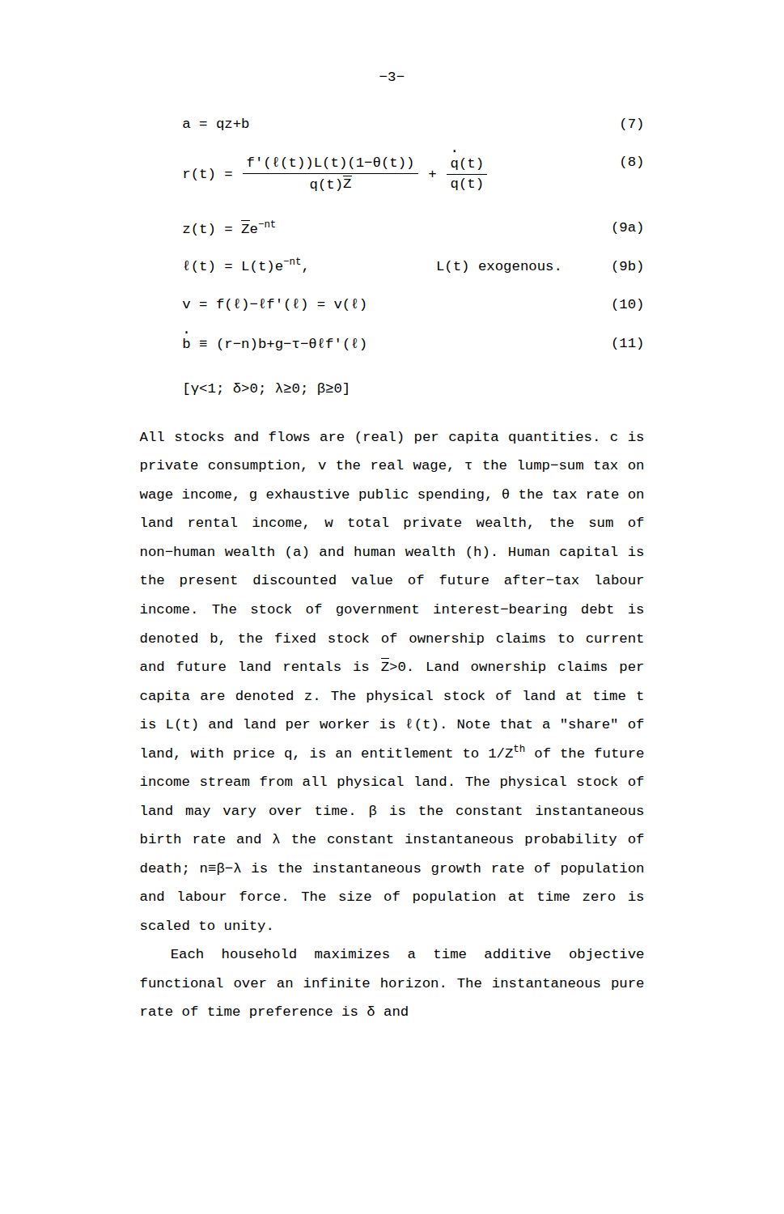−3−
a = qz+b (7)
r(t) = f'(ℓ(t))L(t)(1−θ(t)) q(t)Z + q(t) q(t) (8)
z(t) = Ze−nt (9a)
ℓ(t) = L(t)e−nt, L(t) exogenous. (9b)
v = f(ℓ)−ℓf'(ℓ) = v(ℓ) (10)
b ≡ (r−n)b+g−τ−θℓf'(ℓ) (11)
[γ<1; δ>0; λ≥0; β≥0]
All stocks and flows are (real) per capita quantities. c is private consumption, v the real wage, τ the lump−sum tax on wage income, g exhaustive public spending, θ the tax rate on land rental income, w total private wealth, the sum of non−human wealth (a) and human wealth (h). Human capital is the present discounted value of future after−tax labour income. The stock of government interest−bearing debt is denoted b, the fixed stock of ownership claims to current and future land rentals is Z>0. Land ownership claims per capita are denoted z. The physical stock of land at time t is L(t) and land per worker is ℓ(t). Note that a "share" of land, with price q, is an entitlement to 1/Zth of the future income stream from all physical land. The physical stock of land may vary over time. β is the constant instantaneous birth rate and λ the constant instantaneous probability of death; n≡β−λ is the instantaneous growth rate of population and labour force. The size of population at time zero is scaled to unity.
Each household maximizes a time additive objective functional over an infinite horizon. The instantaneous pure rate of time preference is δ and